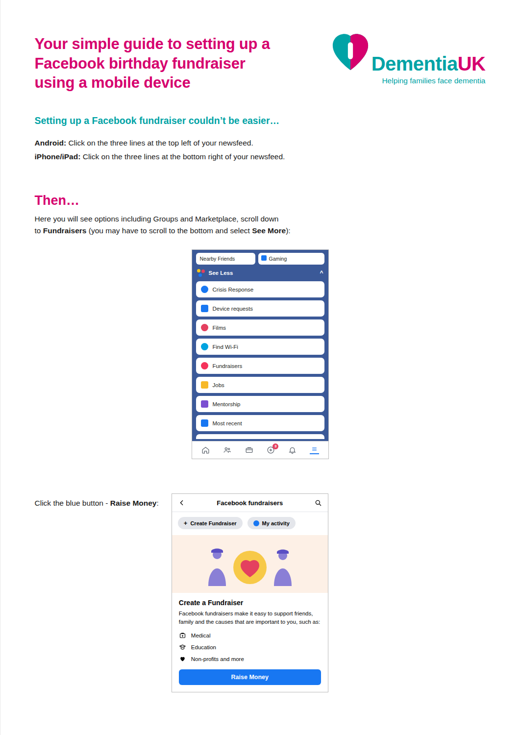Your simple guide to setting up a
Facebook birthday fundraiser
using a mobile device
Dementia UK
Helping families face dementia
Setting up a Facebook fundraiser couldn’t be easier…
Android: Click on the three lines at the top left of your newsfeed.
iPhone/iPad: Click on the three lines at the bottom right of your newsfeed.
Then…
Here you will see options including Groups and Marketplace, scroll down
to Fundraisers (you may have to scroll to the bottom and select See More):
Nearby Friends
Gaming
See Less ^
Crisis Response
Device requests
Films
Find Wi-Fi
Fundraisers
Jobs
Mentorship
Most recent
3
Click the blue button - Raise Money:
Facebook fundraisers
+Create Fundraiser My activity
Create a Fundraiser
Facebook fundraisers make it easy to support friends, family and the causes that are important to you, such as:
Medical
Education
Non-profits and more
Raise Money